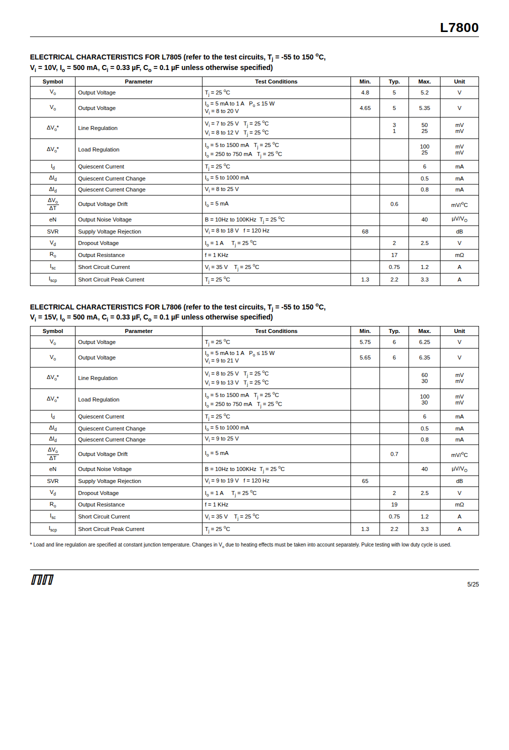L7800
ELECTRICAL CHARACTERISTICS FOR L7805 (refer to the test circuits, Tj = -55 to 150 oC,
Vi = 10V, Io = 500 mA, Ci = 0.33 µF, Co = 0.1 µF unless otherwise specified)
| Symbol | Parameter | Test Conditions | Min. | Typ. | Max. | Unit |
| --- | --- | --- | --- | --- | --- | --- |
| V o | Output Voltage | T j = 25 o C | 4.8 | 5 | 5.2 | V |
| V o | Output Voltage | I o = 5 mA to 1 A P o ≤ 15 W V i = 8 to 20 V | 4.65 | 5 | 5.35 | V |
| ΔV o * | Line Regulation | V i = 7 to 25 V T j = 25 o C V i = 8 to 12 V T j = 25 o C | | 3 1 | 50 25 | mV mV |
| ΔV o * | Load Regulation | I o = 5 to 1500 mA T j = 25 o C I o = 250 to 750 mA T j = 25 o C | | | 100 25 | mV mV |
| I d | Quiescent Current | T j = 25 o C | | | 6 | mA |
| ΔI d | Quiescent Current Change | I o = 5 to 1000 mA | | | 0.5 | mA |
| ΔI d | Quiescent Current Change | V i = 8 to 25 V | | | 0.8 | mA |
| ΔV o ΔT | Output Voltage Drift | I o = 5 mA | | 0.6 | | mV/ o C |
| eN | Output Noise Voltage | B = 10Hz to 100KHz T j = 25 o C | | | 40 | µV/V O |
| SVR | Supply Voltage Rejection | V i = 8 to 18 V f = 120 Hz | 68 | | | dB |
| V d | Dropout Voltage | I o = 1 A T j = 25 o C | | 2 | 2.5 | V |
| R o | Output Resistance | f = 1 KHz | | 17 | | mΩ |
| I sc | Short Circuit Current | V i = 35 V T j = 25 o C | | 0.75 | 1.2 | A |
| I scp | Short Circuit Peak Current | T j = 25 o C | 1.3 | 2.2 | 3.3 | A |
ELECTRICAL CHARACTERISTICS FOR L7806 (refer to the test circuits, Tj = -55 to 150 oC,
Vi = 15V, Io = 500 mA, Ci = 0.33 µF, Co = 0.1 µF unless otherwise specified)
| Symbol | Parameter | Test Conditions | Min. | Typ. | Max. | Unit |
| --- | --- | --- | --- | --- | --- | --- |
| V o | Output Voltage | T j = 25 o C | 5.75 | 6 | 6.25 | V |
| V o | Output Voltage | I o = 5 mA to 1 A P o ≤ 15 W V i = 9 to 21 V | 5.65 | 6 | 6.35 | V |
| ΔV o * | Line Regulation | V i = 8 to 25 V T j = 25 o C V i = 9 to 13 V T j = 25 o C | | | 60 30 | mV mV |
| ΔV o * | Load Regulation | I o = 5 to 1500 mA T j = 25 o C I o = 250 to 750 mA T j = 25 o C | | | 100 30 | mV mV |
| I d | Quiescent Current | T j = 25 o C | | | 6 | mA |
| ΔI d | Quiescent Current Change | I o = 5 to 1000 mA | | | 0.5 | mA |
| ΔI d | Quiescent Current Change | V i = 9 to 25 V | | | 0.8 | mA |
| ΔV o ΔT | Output Voltage Drift | I o = 5 mA | | 0.7 | | mV/ o C |
| eN | Output Noise Voltage | B = 10Hz to 100KHz T j = 25 o C | | | 40 | µV/V O |
| SVR | Supply Voltage Rejection | V i = 9 to 19 V f = 120 Hz | 65 | | | dB |
| V d | Dropout Voltage | I o = 1 A T j = 25 o C | | 2 | 2.5 | V |
| R o | Output Resistance | f = 1 KHz | | 19 | | mΩ |
| I sc | Short Circuit Current | V i = 35 V T j = 25 o C | | 0.75 | 1.2 | A |
| I scp | Short Circuit Peak Current | T j = 25 o C | 1.3 | 2.2 | 3.3 | A |
* Load and line regulation are specified at constant junction temperature. Changes in Vo due to heating effects must be taken into account separately. Pulce testing with low duty cycle is used.
ℿℿ
5/25